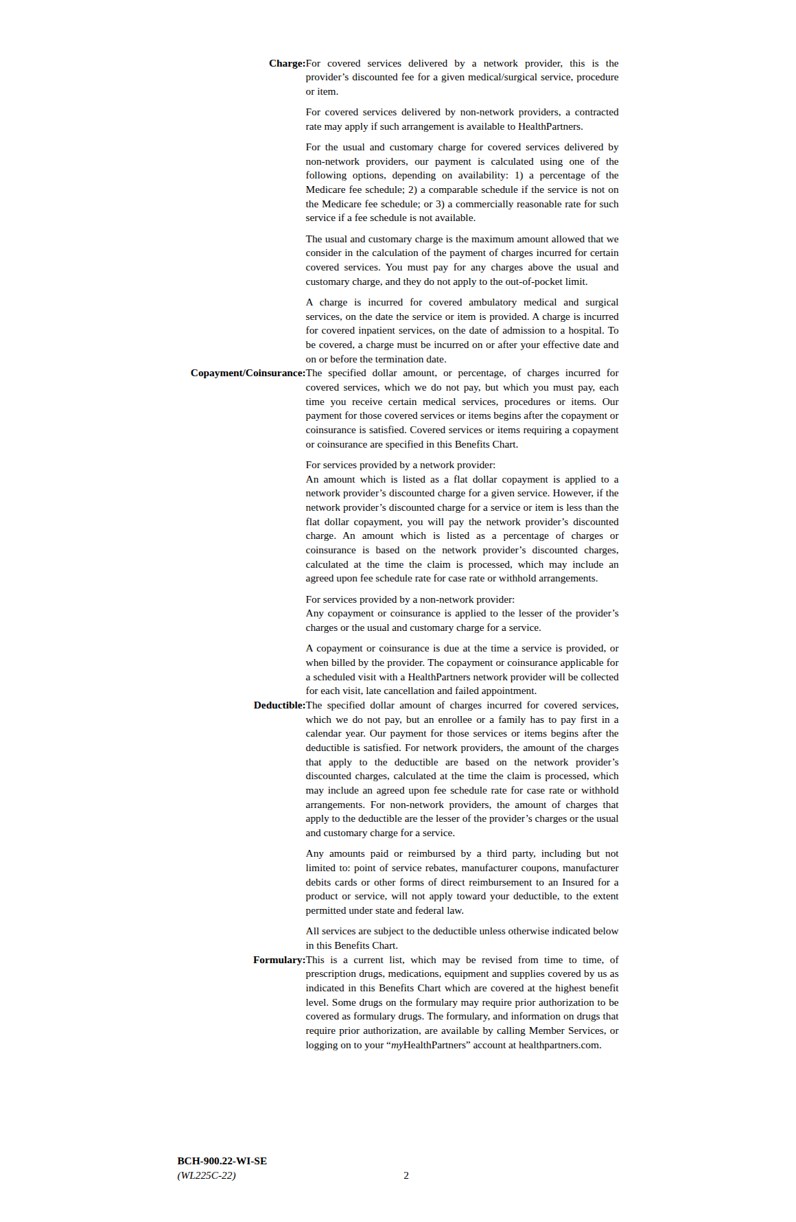| Charge: | For covered services delivered by a network provider, this is the provider’s discounted fee for a given medical/surgical service, procedure or item. For covered services delivered by non-network providers, a contracted rate may apply if such arrangement is available to HealthPartners. For the usual and customary charge for covered services delivered by non-network providers, our payment is calculated using one of the following options, depending on availability: 1) a percentage of the Medicare fee schedule; 2) a comparable schedule if the service is not on the Medicare fee schedule; or 3) a commercially reasonable rate for such service if a fee schedule is not available. The usual and customary charge is the maximum amount allowed that we consider in the calculation of the payment of charges incurred for certain covered services. You must pay for any charges above the usual and customary charge, and they do not apply to the out-of-pocket limit. A charge is incurred for covered ambulatory medical and surgical services, on the date the service or item is provided. A charge is incurred for covered inpatient services, on the date of admission to a hospital. To be covered, a charge must be incurred on or after your effective date and on or before the termination date. |
| Copayment/Coinsurance: | The specified dollar amount, or percentage, of charges incurred for covered services, which we do not pay, but which you must pay, each time you receive certain medical services, procedures or items. Our payment for those covered services or items begins after the copayment or coinsurance is satisfied. Covered services or items requiring a copayment or coinsurance are specified in this Benefits Chart. For services provided by a network provider: An amount which is listed as a flat dollar copayment is applied to a network provider’s discounted charge for a given service. However, if the network provider’s discounted charge for a service or item is less than the flat dollar copayment, you will pay the network provider’s discounted charge. An amount which is listed as a percentage of charges or coinsurance is based on the network provider’s discounted charges, calculated at the time the claim is processed, which may include an agreed upon fee schedule rate for case rate or withhold arrangements. For services provided by a non-network provider: Any copayment or coinsurance is applied to the lesser of the provider’s charges or the usual and customary charge for a service. A copayment or coinsurance is due at the time a service is provided, or when billed by the provider. The copayment or coinsurance applicable for a scheduled visit with a HealthPartners network provider will be collected for each visit, late cancellation and failed appointment. |
| Deductible: | The specified dollar amount of charges incurred for covered services, which we do not pay, but an enrollee or a family has to pay first in a calendar year. Our payment for those services or items begins after the deductible is satisfied. For network providers, the amount of the charges that apply to the deductible are based on the network provider’s discounted charges, calculated at the time the claim is processed, which may include an agreed upon fee schedule rate for case rate or withhold arrangements. For non-network providers, the amount of charges that apply to the deductible are the lesser of the provider’s charges or the usual and customary charge for a service. Any amounts paid or reimbursed by a third party, including but not limited to: point of service rebates, manufacturer coupons, manufacturer debits cards or other forms of direct reimbursement to an Insured for a product or service, will not apply toward your deductible, to the extent permitted under state and federal law. All services are subject to the deductible unless otherwise indicated below in this Benefits Chart. |
| Formulary: | This is a current list, which may be revised from time to time, of prescription drugs, medications, equipment and supplies covered by us as indicated in this Benefits Chart which are covered at the highest benefit level. Some drugs on the formulary may require prior authorization to be covered as formulary drugs. The formulary, and information on drugs that require prior authorization, are available by calling Member Services, or logging on to your “ my HealthPartners” account at healthpartners.com. |
BCH-900.22-WI-SE
(WL225C-22) 2